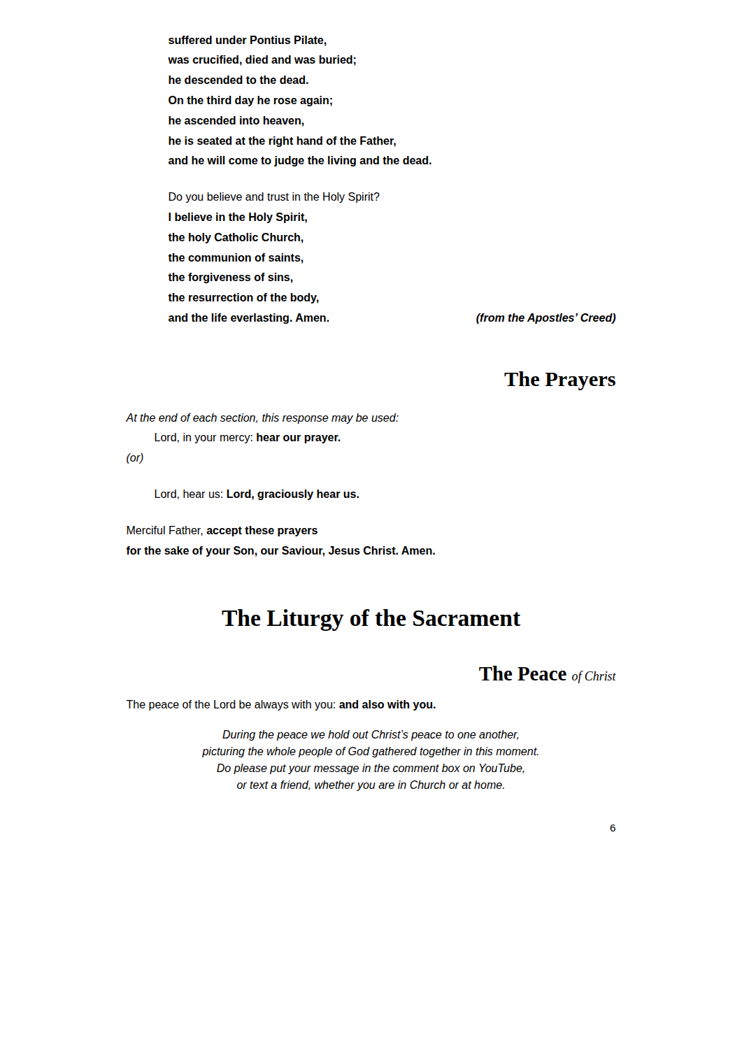suffered under Pontius Pilate,
was crucified, died and was buried;
he descended to the dead.
On the third day he rose again;
he ascended into heaven,
he is seated at the right hand of the Father,
and he will come to judge the living and the dead.
Do you believe and trust in the Holy Spirit?
I believe in the Holy Spirit,
the holy Catholic Church,
the communion of saints,
the forgiveness of sins,
the resurrection of the body,
and the life everlasting. Amen. (from the Apostles’ Creed)
The Prayers
At the end of each section, this response may be used:
Lord, in your mercy: hear our prayer.
(or)
Lord, hear us: Lord, graciously hear us.
Merciful Father, accept these prayers
for the sake of your Son, our Saviour, Jesus Christ. Amen.
The Liturgy of the Sacrament
The Peace of Christ
The peace of the Lord be always with you: and also with you.
During the peace we hold out Christ’s peace to one another,
picturing the whole people of God gathered together in this moment.
Do please put your message in the comment box on YouTube,
or text a friend, whether you are in Church or at home.
6